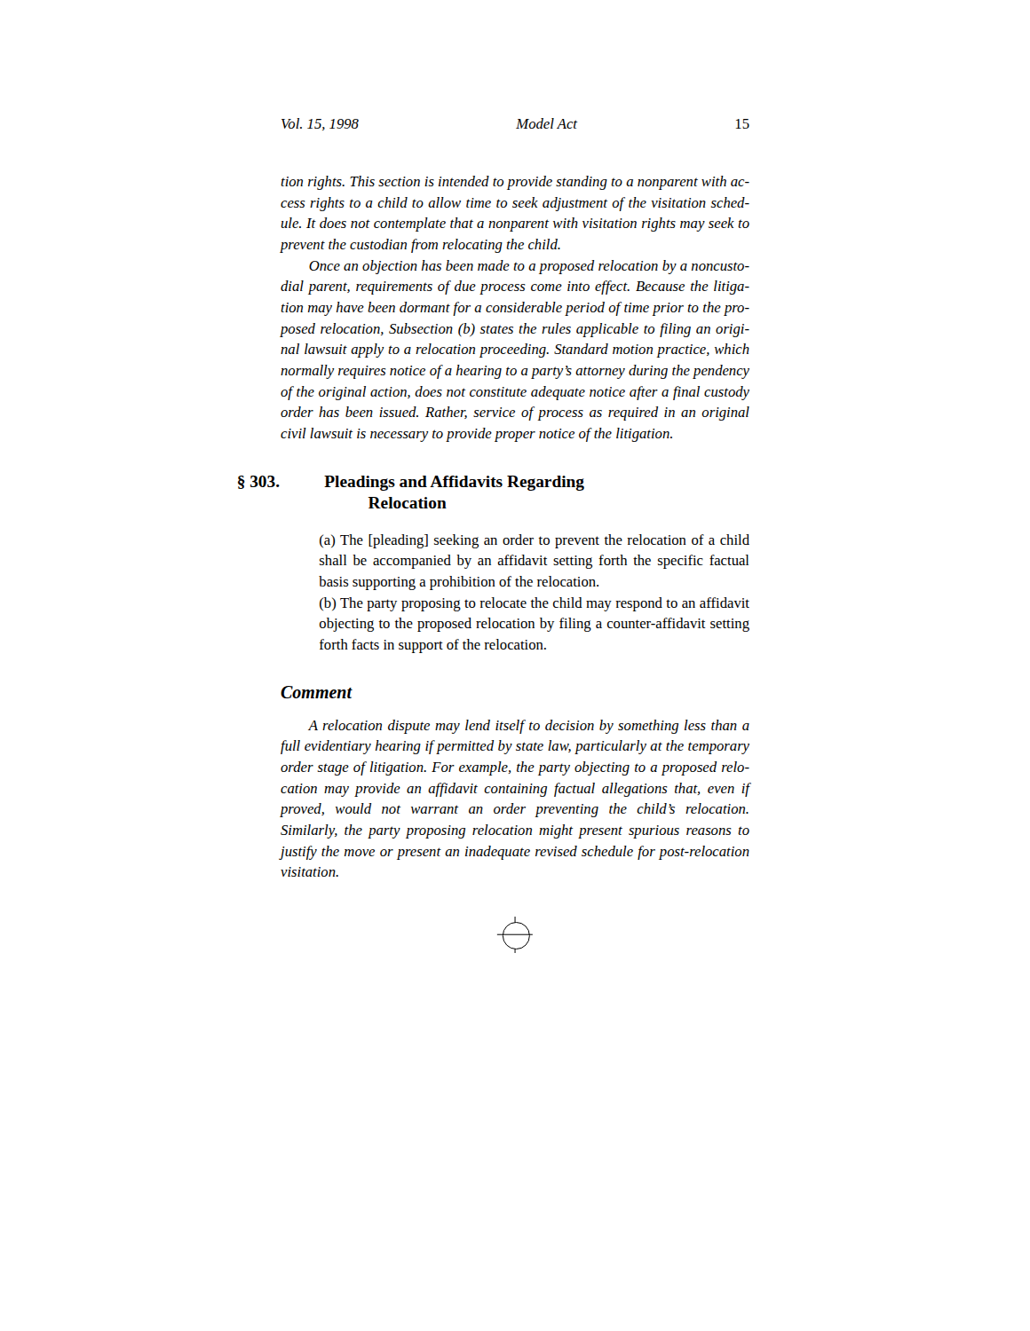Vol. 15, 1998 Model Act 15
tion rights. This section is intended to provide standing to a nonparent with access rights to a child to allow time to seek adjustment of the visitation schedule. It does not contemplate that a nonparent with visitation rights may seek to prevent the custodian from relocating the child.
Once an objection has been made to a proposed relocation by a noncustodial parent, requirements of due process come into effect. Because the litigation may have been dormant for a considerable period of time prior to the proposed relocation, Subsection (b) states the rules applicable to filing an original lawsuit apply to a relocation proceeding. Standard motion practice, which normally requires notice of a hearing to a party’s attorney during the pendency of the original action, does not constitute adequate notice after a final custody order has been issued. Rather, service of process as required in an original civil lawsuit is necessary to provide proper notice of the litigation.
§ 303. Pleadings and Affidavits RegardingRelocation
(a) The [pleading] seeking an order to prevent the relocation of a child shall be accompanied by an affidavit setting forth the specific factual basis supporting a prohibition of the relocation.
(b) The party proposing to relocate the child may respond to an affidavit objecting to the proposed relocation by filing a counter-affidavit setting forth facts in support of the relocation.
Comment
A relocation dispute may lend itself to decision by something less than a full evidentiary hearing if permitted by state law, particularly at the temporary order stage of litigation. For example, the party objecting to a proposed relocation may provide an affidavit containing factual allegations that, even if proved, would not warrant an order preventing the child’s relocation. Similarly, the party proposing relocation might present spurious reasons to justify the move or present an inadequate revised schedule for post-relocation visitation.